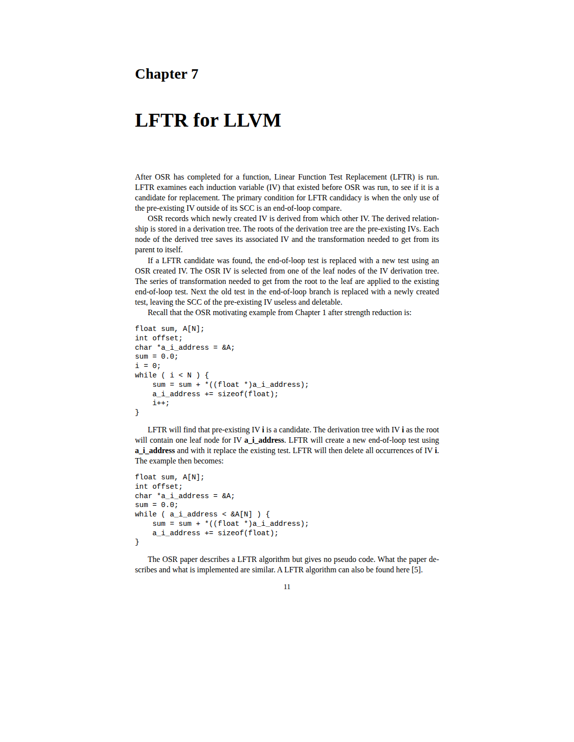Chapter 7
LFTR for LLVM
After OSR has completed for a function, Linear Function Test Replacement (LFTR) is run. LFTR examines each induction variable (IV) that existed before OSR was run, to see if it is a candidate for replacement. The primary condition for LFTR candidacy is when the only use of the pre-existing IV outside of its SCC is an end-of-loop compare.
OSR records which newly created IV is derived from which other IV. The derived relationship is stored in a derivation tree. The roots of the derivation tree are the pre-existing IVs. Each node of the derived tree saves its associated IV and the transformation needed to get from its parent to itself.
If a LFTR candidate was found, the end-of-loop test is replaced with a new test using an OSR created IV. The OSR IV is selected from one of the leaf nodes of the IV derivation tree. The series of transformation needed to get from the root to the leaf are applied to the existing end-of-loop test. Next the old test in the end-of-loop branch is replaced with a newly created test, leaving the SCC of the pre-existing IV useless and deletable.
Recall that the OSR motivating example from Chapter 1 after strength reduction is:
float sum, A[N];
int offset;
char *a_i_address = &A;
sum = 0.0;
i = 0;
while ( i < N ) {
    sum = sum + *((float *)a_i_address);
    a_i_address += sizeof(float);
    i++;
}
LFTR will find that pre-existing IV i is a candidate. The derivation tree with IV i as the root will contain one leaf node for IV a_i_address. LFTR will create a new end-of-loop test using a_i_address and with it replace the existing test. LFTR will then delete all occurrences of IV i. The example then becomes:
float sum, A[N];
int offset;
char *a_i_address = &A;
sum = 0.0;
while ( a_i_address < &A[N] ) {
    sum = sum + *((float *)a_i_address);
    a_i_address += sizeof(float);
}
The OSR paper describes a LFTR algorithm but gives no pseudo code. What the paper describes and what is implemented are similar. A LFTR algorithm can also be found here [5].
11